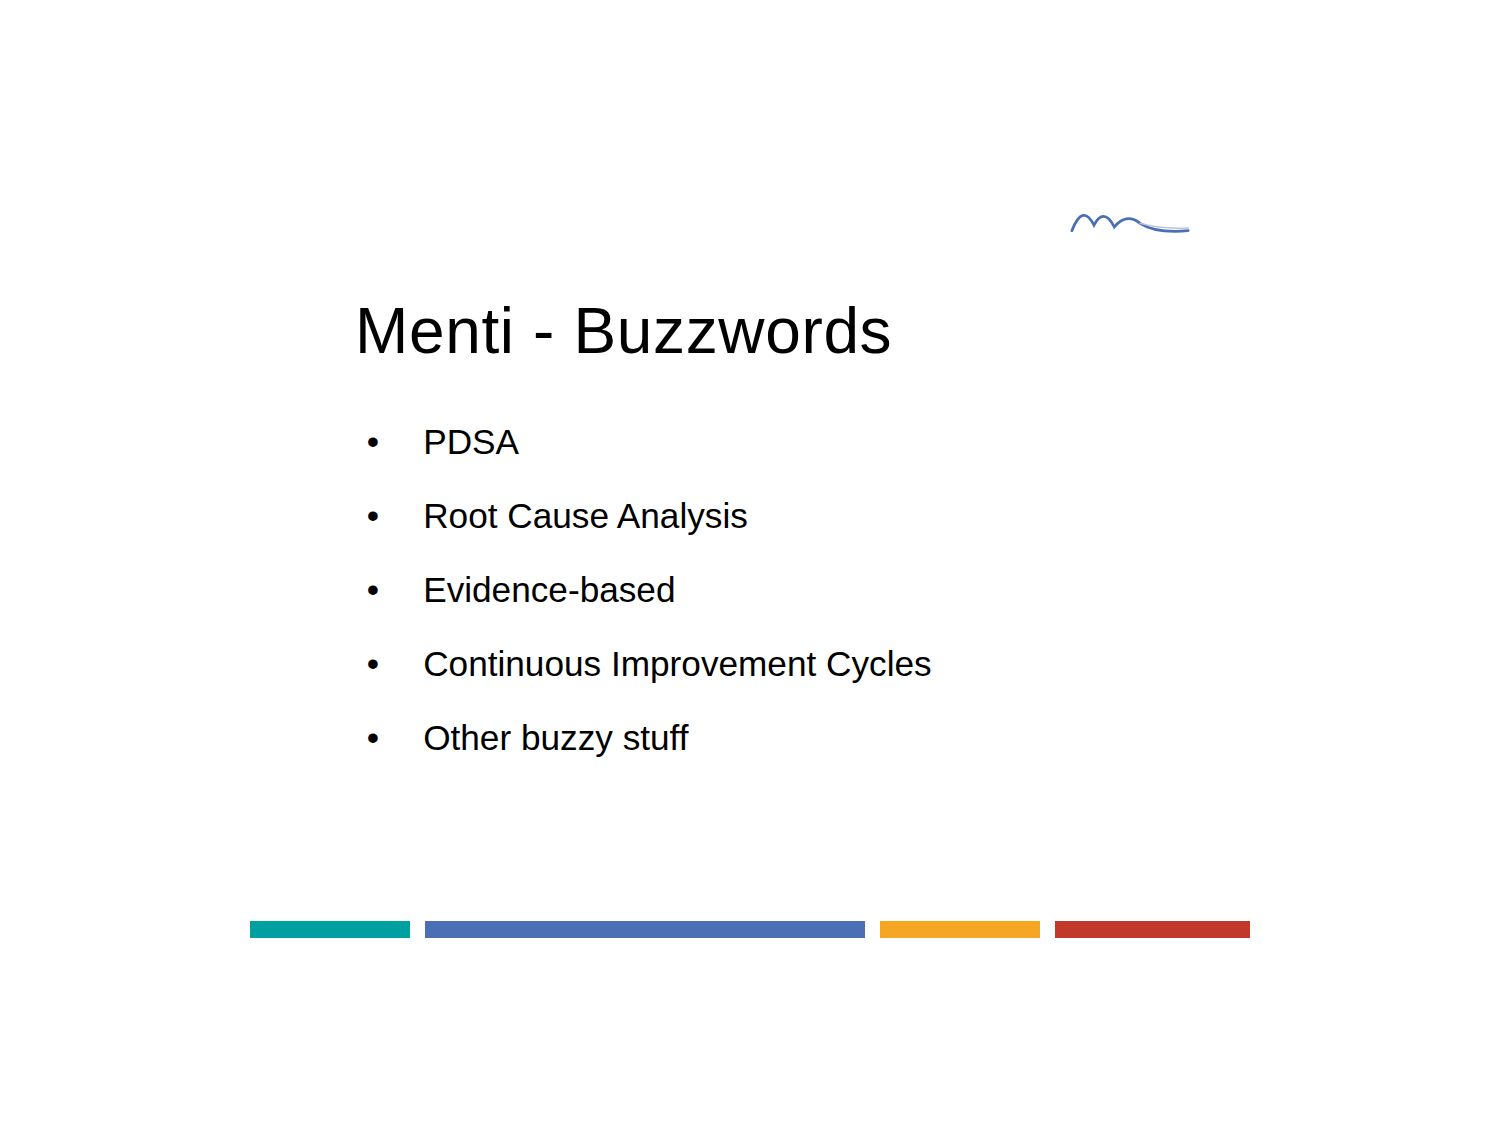Menti - Buzzwords
PDSA
Root Cause Analysis
Evidence-based
Continuous Improvement Cycles
Other buzzy stuff